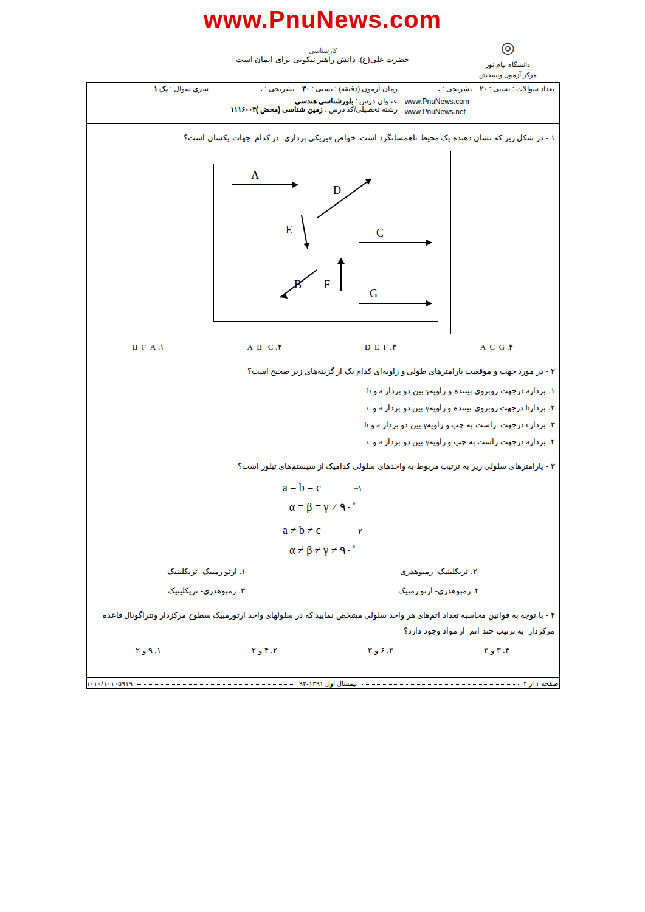www.PnuNews.com
◎
دانشگاه پیام نور
مرکز آزمون وسنجش
کارشناسی
حضرت علی(ع): دانش راهبر نیکویی برای ایمان است
◎
دانشگاه پیام نور
| تعداد سوالات : تستی : ۲۰ تشریحی : . | زمان آزمون (دقیقه) : تستی : ۳۰ تشریحی : . | سري سوال : یک ۱ |
| www.PnuNews.com www.PnuNews.net | عنـوان درس : بلورشناسی هندسی رشته تحصیلی/کد درس : زمین شناسی (محض )۱۱۱۶۰۰۴ |
۱ - در شکل زیر که نشان دهنده یک محیط ناهمسانگرد است، خواص فیزیکی برداری در کدام جهات یکسان است؟
A D E C B F G
۴. A–C–G ۳. D–E–F ۲. A–B– C ۱. B–F–A
۲ - در مورد جهت و موقعیت پارامترهای طولی و زاویه‌ای کدام یک از گزینه‌های زیر صحیح است؟
۱. بردارa درجهت روبروی بیننده و زاویهγ بین دو بردار a و b
۲. بردارb درجهت روبروی بیننده و زاویهγ بین دو بردار a و c
۳. بردارc درجهت راست به چپ و زاویهγ بین دو بردار a و b
۴. بردارa درجهت راست به چپ و زاویهγ بین دو بردار a و c
۳ - پارامترهای سلولی زیر به ترتیب مربوط به واحدهای سلولی کدامیک از سیستم‌های تبلور است؟
a = b = c −۱
α = β = γ ≠ ۹۰˚
a ≠ b ≠ c −۲
α ≠ β ≠ γ ≠ ۹۰˚
۲. تریکلینیک- رمبوهدری ۱. ارتو رمبیک- تریکلینیک
۴. رمبوهدری- ارتو رمبیک ۳. رمبوهدری- تریکلینیک
۴ - با توجه به قوانین محاسبه تعداد اتم‌های هر واحد سلولی مشخص نمایید که در سلولهای واحد ارتورمبیک سطوح مرکزدار وتتراگونال قاعده مرکزدار به ترتیب چند اتم از مواد وجود دارد؟
۴. ۳ و ۳ ۳. ۶ و ۳ ۲. ۴ و ۲ ۱. ۹ و ۲
صفحه ۱ از ۴ نیمسال اول ۱۳۹۱-۹۲ ۱۰۱۰/۱۰۱۰۵۹۱۹